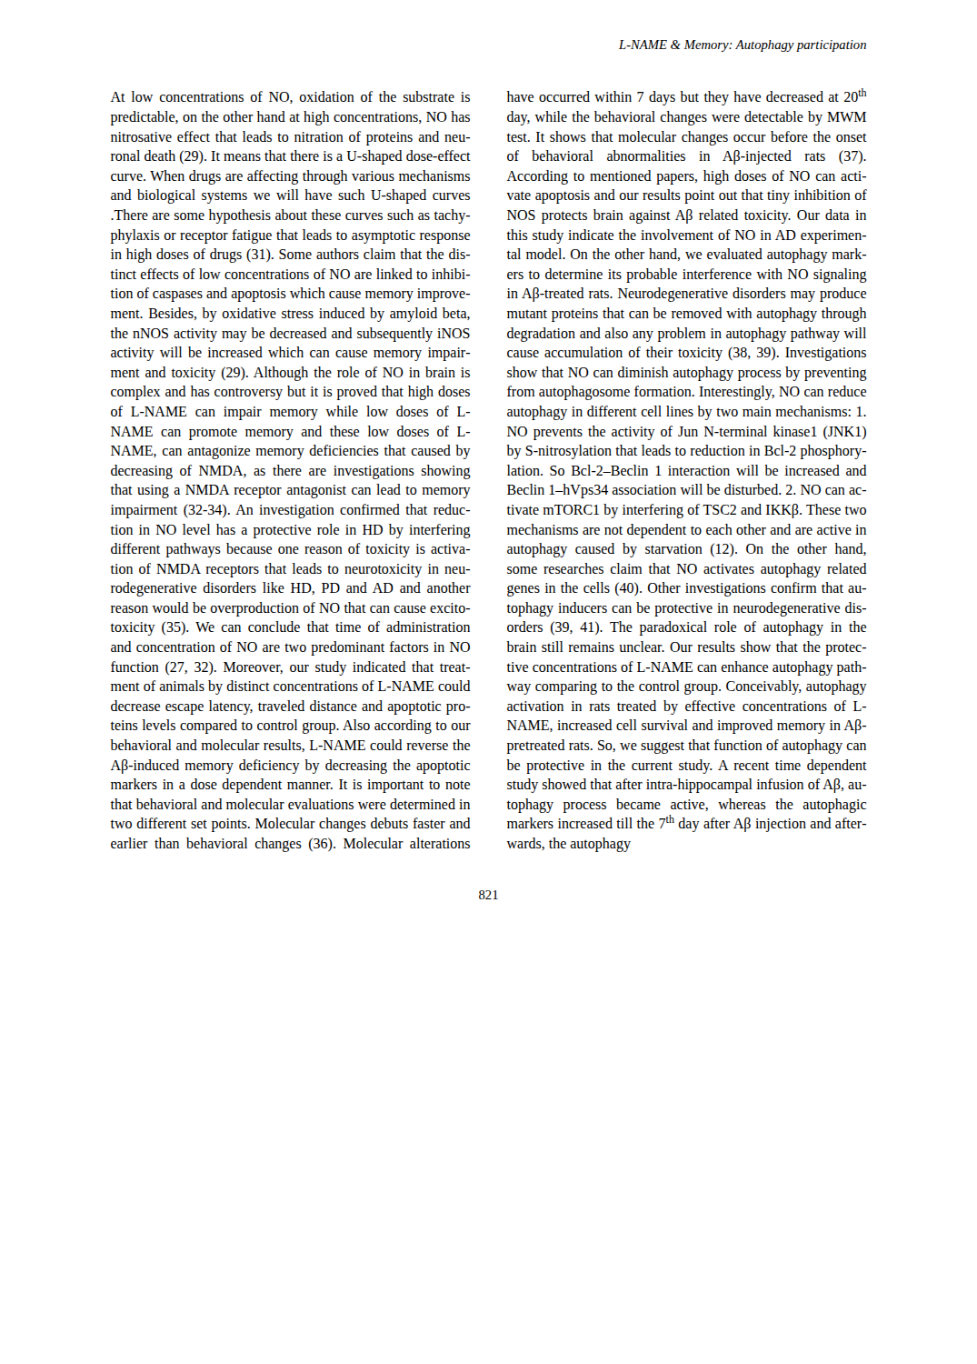L-NAME & Memory: Autophagy participation
At low concentrations of NO, oxidation of the substrate is predictable, on the other hand at high concentrations, NO has nitrosative effect that leads to nitration of proteins and neuronal death (29). It means that there is a U-shaped dose-effect curve. When drugs are affecting through various mechanisms and biological systems we will have such U-shaped curves .There are some hypothesis about these curves such as tachyphylaxis or receptor fatigue that leads to asymptotic response in high doses of drugs (31). Some authors claim that the distinct effects of low concentrations of NO are linked to inhibition of caspases and apoptosis which cause memory improvement. Besides, by oxidative stress induced by amyloid beta, the nNOS activity may be decreased and subsequently iNOS activity will be increased which can cause memory impairment and toxicity (29). Although the role of NO in brain is complex and has controversy but it is proved that high doses of L-NAME can impair memory while low doses of L-NAME can promote memory and these low doses of L-NAME, can antagonize memory deficiencies that caused by decreasing of NMDA, as there are investigations showing that using a NMDA receptor antagonist can lead to memory impairment (32-34). An investigation confirmed that reduction in NO level has a protective role in HD by interfering different pathways because one reason of toxicity is activation of NMDA receptors that leads to neurotoxicity in neurodegenerative disorders like HD, PD and AD and another reason would be overproduction of NO that can cause excitotoxicity (35). We can conclude that time of administration and concentration of NO are two predominant factors in NO function (27, 32). Moreover, our study indicated that treatment of animals by distinct concentrations of L-NAME could decrease escape latency, traveled distance and apoptotic proteins levels compared to control group. Also according to our behavioral and molecular results, L-NAME could reverse the Aβ-induced memory deficiency by decreasing the apoptotic markers in a dose dependent manner. It is important to note that behavioral and molecular evaluations were determined in two different set points. Molecular changes debuts faster and earlier than behavioral changes (36). Molecular alterations have occurred within 7 days but they have decreased at 20th day, while the behavioral changes were detectable by MWM test. It shows that molecular changes occur before the onset of behavioral abnormalities in Aβ-injected rats (37). According to mentioned papers, high doses of NO can activate apoptosis and our results point out that tiny inhibition of NOS protects brain against Aβ related toxicity. Our data in this study indicate the involvement of NO in AD experimental model. On the other hand, we evaluated autophagy markers to determine its probable interference with NO signaling in Aβ-treated rats. Neurodegenerative disorders may produce mutant proteins that can be removed with autophagy through degradation and also any problem in autophagy pathway will cause accumulation of their toxicity (38, 39). Investigations show that NO can diminish autophagy process by preventing from autophagosome formation. Interestingly, NO can reduce autophagy in different cell lines by two main mechanisms: 1. NO prevents the activity of Jun N-terminal kinase1 (JNK1) by S-nitrosylation that leads to reduction in Bcl-2 phosphorylation. So Bcl-2–Beclin 1 interaction will be increased and Beclin 1–hVps34 association will be disturbed. 2. NO can activate mTORC1 by interfering of TSC2 and IKKβ. These two mechanisms are not dependent to each other and are active in autophagy caused by starvation (12). On the other hand, some researches claim that NO activates autophagy related genes in the cells (40). Other investigations confirm that autophagy inducers can be protective in neurodegenerative disorders (39, 41). The paradoxical role of autophagy in the brain still remains unclear. Our results show that the protective concentrations of L-NAME can enhance autophagy pathway comparing to the control group. Conceivably, autophagy activation in rats treated by effective concentrations of L-NAME, increased cell survival and improved memory in Aβ-pretreated rats. So, we suggest that function of autophagy can be protective in the current study. A recent time dependent study showed that after intra-hippocampal infusion of Aβ, autophagy process became active, whereas the autophagic markers increased till the 7th day after Aβ injection and afterwards, the autophagy
821